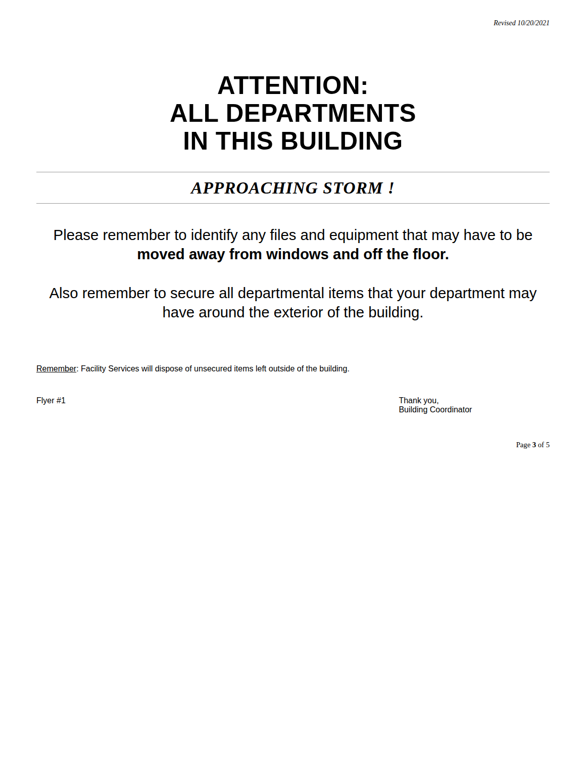Revised 10/20/2021
ATTENTION:
ALL DEPARTMENTS
IN THIS BUILDING
APPROACHING STORM !
Please remember to identify any files and equipment that may have to be moved away from windows and off the floor.
Also remember to secure all departmental items that your department may have around the exterior of the building.
Remember: Facility Services will dispose of unsecured items left outside of the building.
Flyer #1
Thank you,
Building Coordinator
Page 3 of 5